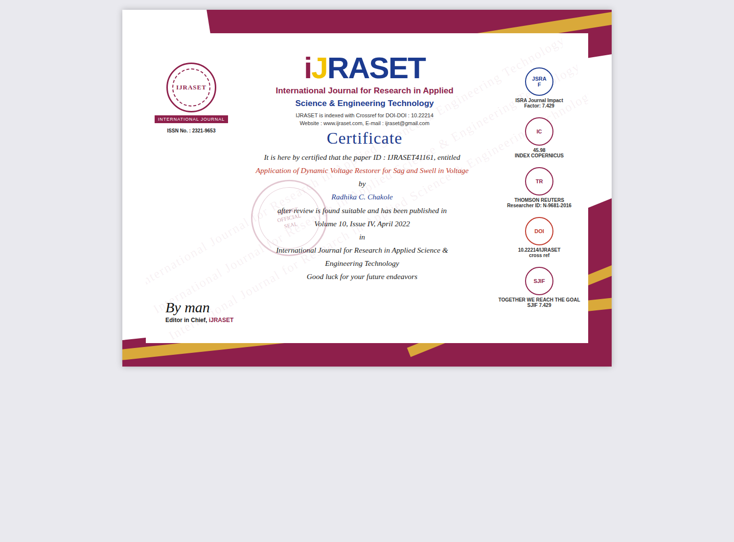International Journal for Research in Applied Science & Engineering Technology
International Journal for Research in Applied Science & Engineering Technology
International Journal for Research in Applied Science & Engineering Technology
IJRASET
INTERNATIONAL JOURNAL
ISSN No. : 2321-9653
JSRA
F
ISRA Journal Impact
Factor: 7.429
IC
45.98
INDEX COPERNICUS
TR
THOMSON REUTERS
Researcher ID: N-9681-2016
DOI
10.22214/IJRASET
cross ref
SJIF
TOGETHER WE REACH THE GOAL
SJIF 7.429
iJRASET
International Journal for Research in Applied
Science & Engineering Technology
IJRASET is indexed with Crossref for DOI-DOI : 10.22214
Website : www.ijraset.com, E-mail : ijraset@gmail.com
Certificate
IJRASET
OFFICIAL
SEAL
It is here by certified that the paper ID : IJRASET41161, entitled
Application of Dynamic Voltage Restorer for Sag and Swell in Voltage
by
Radhika C. Chakole
after review is found suitable and has been published in
Volume 10, Issue IV, April 2022
in
International Journal for Research in Applied Science &
Engineering Technology
Good luck for your future endeavors
By man
Editor in Chief, iJRASET